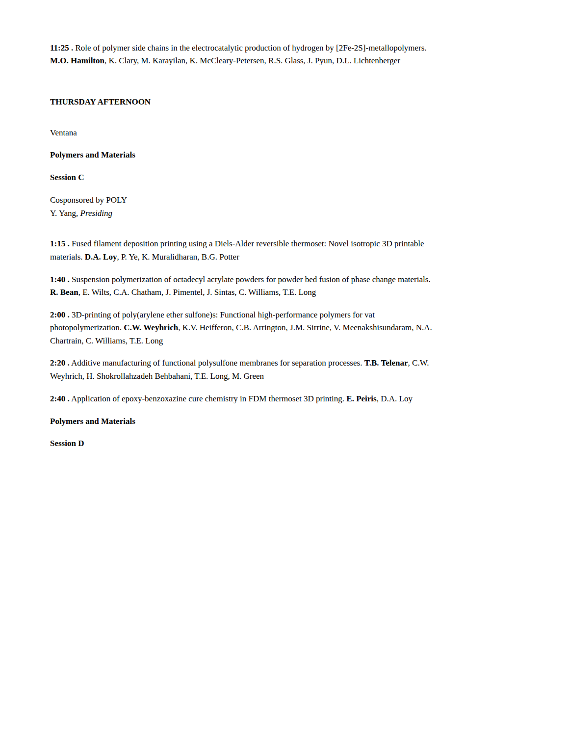11:25 . Role of polymer side chains in the electrocatalytic production of hydrogen by [2Fe-2S]-metallopolymers. M.O. Hamilton, K. Clary, M. Karayilan, K. McCleary-Petersen, R.S. Glass, J. Pyun, D.L. Lichtenberger
THURSDAY AFTERNOON
Ventana
Polymers and Materials
Session C
Cosponsored by POLY
Y. Yang, Presiding
1:15 . Fused filament deposition printing using a Diels-Alder reversible thermoset: Novel isotropic 3D printable materials. D.A. Loy, P. Ye, K. Muralidharan, B.G. Potter
1:40 . Suspension polymerization of octadecyl acrylate powders for powder bed fusion of phase change materials. R. Bean, E. Wilts, C.A. Chatham, J. Pimentel, J. Sintas, C. Williams, T.E. Long
2:00 . 3D-printing of poly(arylene ether sulfone)s: Functional high-performance polymers for vat photopolymerization. C.W. Weyhrich, K.V. Heifferon, C.B. Arrington, J.M. Sirrine, V. Meenakshisundaram, N.A. Chartrain, C. Williams, T.E. Long
2:20 . Additive manufacturing of functional polysulfone membranes for separation processes. T.B. Telenar, C.W. Weyhrich, H. Shokrollahzadeh Behbahani, T.E. Long, M. Green
2:40 . Application of epoxy-benzoxazine cure chemistry in FDM thermoset 3D printing. E. Peiris, D.A. Loy
Polymers and Materials
Session D